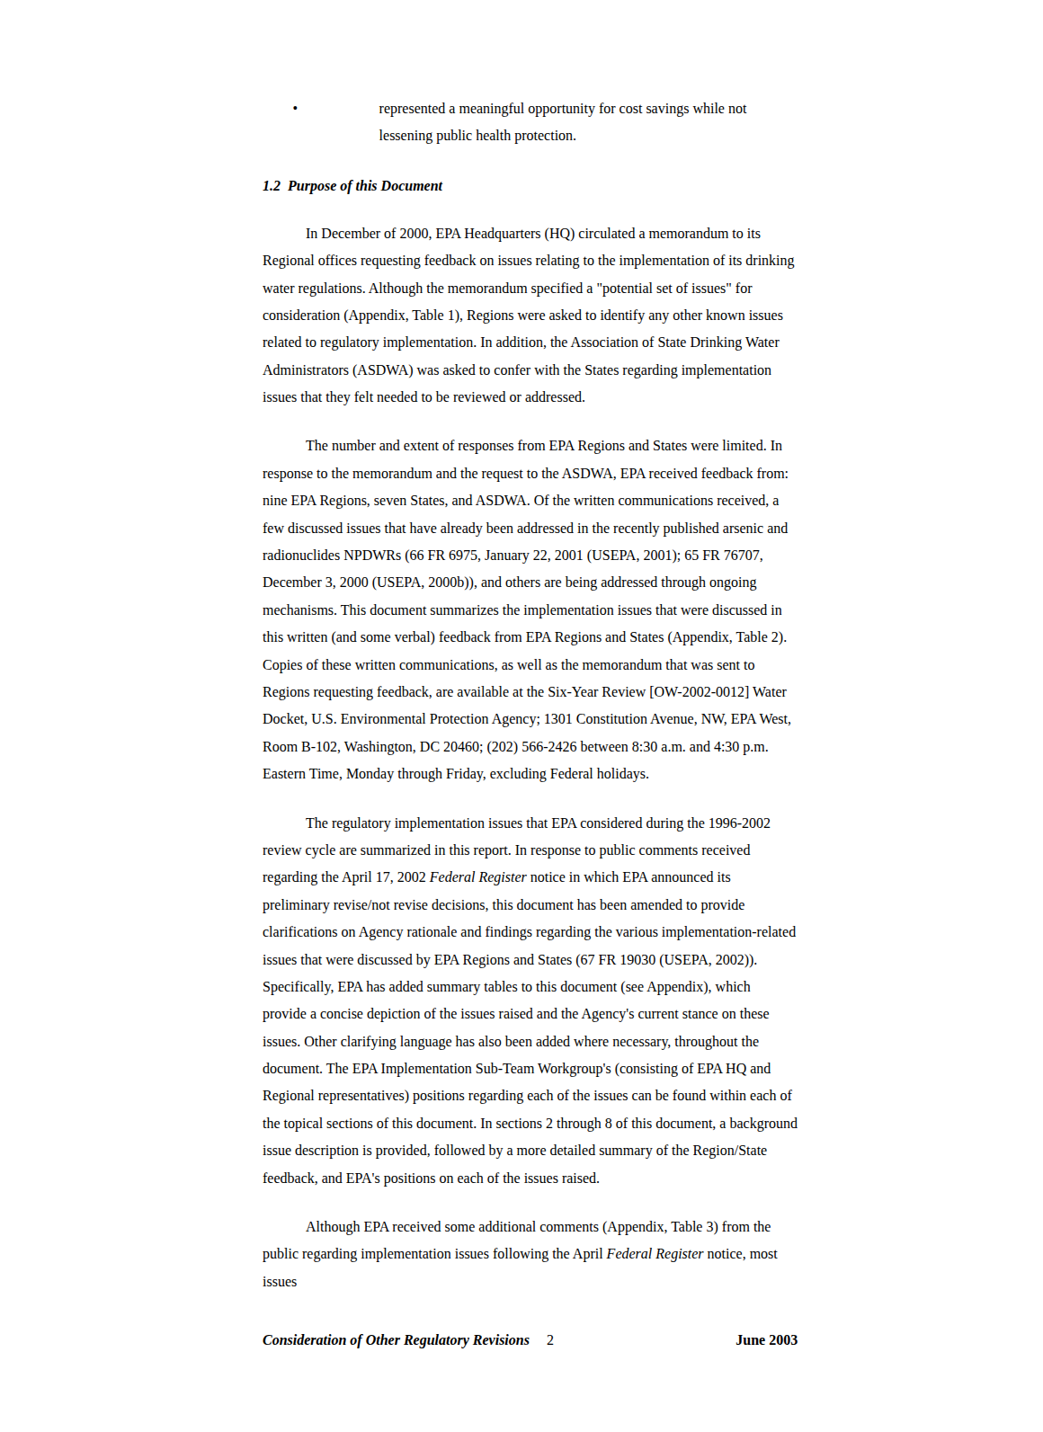• represented a meaningful opportunity for cost savings while not lessening public health protection.
1.2 Purpose of this Document
In December of 2000, EPA Headquarters (HQ) circulated a memorandum to its Regional offices requesting feedback on issues relating to the implementation of its drinking water regulations. Although the memorandum specified a "potential set of issues" for consideration (Appendix, Table 1), Regions were asked to identify any other known issues related to regulatory implementation. In addition, the Association of State Drinking Water Administrators (ASDWA) was asked to confer with the States regarding implementation issues that they felt needed to be reviewed or addressed.
The number and extent of responses from EPA Regions and States were limited. In response to the memorandum and the request to the ASDWA, EPA received feedback from: nine EPA Regions, seven States, and ASDWA. Of the written communications received, a few discussed issues that have already been addressed in the recently published arsenic and radionuclides NPDWRs (66 FR 6975, January 22, 2001 (USEPA, 2001); 65 FR 76707, December 3, 2000 (USEPA, 2000b)), and others are being addressed through ongoing mechanisms. This document summarizes the implementation issues that were discussed in this written (and some verbal) feedback from EPA Regions and States (Appendix, Table 2). Copies of these written communications, as well as the memorandum that was sent to Regions requesting feedback, are available at the Six-Year Review [OW-2002-0012] Water Docket, U.S. Environmental Protection Agency; 1301 Constitution Avenue, NW, EPA West, Room B-102, Washington, DC 20460; (202) 566-2426 between 8:30 a.m. and 4:30 p.m. Eastern Time, Monday through Friday, excluding Federal holidays.
The regulatory implementation issues that EPA considered during the 1996-2002 review cycle are summarized in this report. In response to public comments received regarding the April 17, 2002 Federal Register notice in which EPA announced its preliminary revise/not revise decisions, this document has been amended to provide clarifications on Agency rationale and findings regarding the various implementation-related issues that were discussed by EPA Regions and States (67 FR 19030 (USEPA, 2002)). Specifically, EPA has added summary tables to this document (see Appendix), which provide a concise depiction of the issues raised and the Agency's current stance on these issues. Other clarifying language has also been added where necessary, throughout the document. The EPA Implementation Sub-Team Workgroup's (consisting of EPA HQ and Regional representatives) positions regarding each of the issues can be found within each of the topical sections of this document. In sections 2 through 8 of this document, a background issue description is provided, followed by a more detailed summary of the Region/State feedback, and EPA's positions on each of the issues raised.
Although EPA received some additional comments (Appendix, Table 3) from the public regarding implementation issues following the April Federal Register notice, most issues
Consideration of Other Regulatory Revisions 2 June 2003